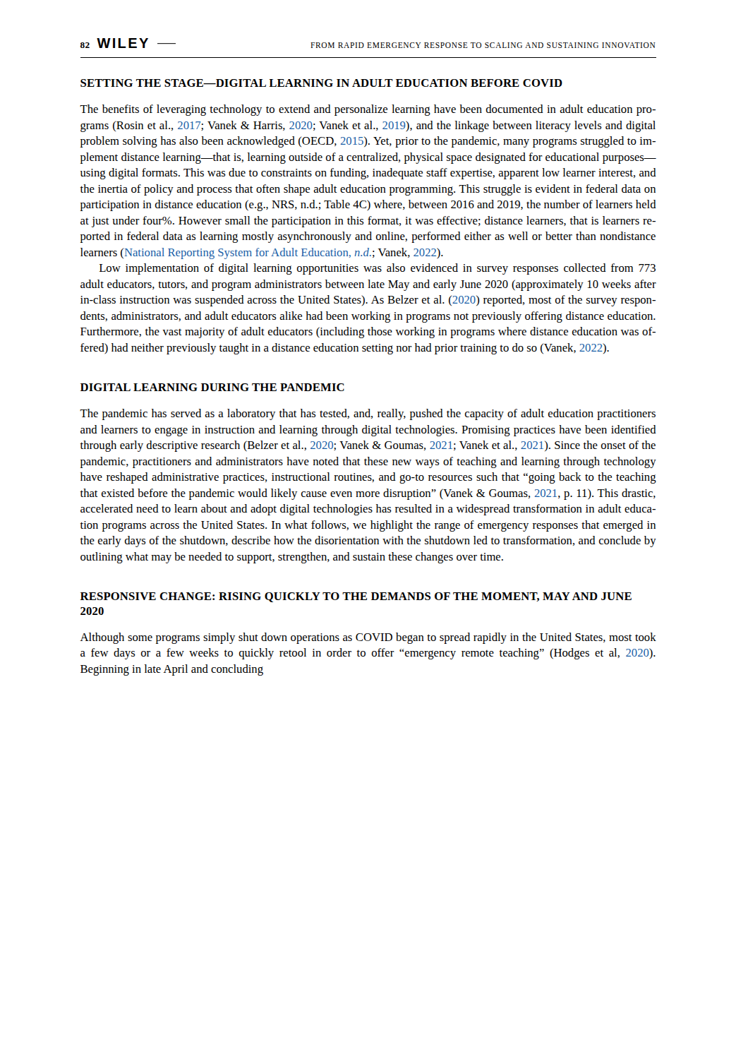82 WILEY From Rapid Emergency Response to Scaling and Sustaining Innovation
Setting the Stage—Digital Learning in Adult Education Before COVID
The benefits of leveraging technology to extend and personalize learning have been documented in adult education programs (Rosin et al., 2017; Vanek & Harris, 2020; Vanek et al., 2019), and the linkage between literacy levels and digital problem solving has also been acknowledged (OECD, 2015). Yet, prior to the pandemic, many programs struggled to implement distance learning—that is, learning outside of a centralized, physical space designated for educational purposes—using digital formats. This was due to constraints on funding, inadequate staff expertise, apparent low learner interest, and the inertia of policy and process that often shape adult education programming. This struggle is evident in federal data on participation in distance education (e.g., NRS, n.d.; Table 4C) where, between 2016 and 2019, the number of learners held at just under four%. However small the participation in this format, it was effective; distance learners, that is learners reported in federal data as learning mostly asynchronously and online, performed either as well or better than nondistance learners (National Reporting System for Adult Education, n.d.; Vanek, 2022).
Low implementation of digital learning opportunities was also evidenced in survey responses collected from 773 adult educators, tutors, and program administrators between late May and early June 2020 (approximately 10 weeks after in-class instruction was suspended across the United States). As Belzer et al. (2020) reported, most of the survey respondents, administrators, and adult educators alike had been working in programs not previously offering distance education. Furthermore, the vast majority of adult educators (including those working in programs where distance education was offered) had neither previously taught in a distance education setting nor had prior training to do so (Vanek, 2022).
Digital Learning During the Pandemic
The pandemic has served as a laboratory that has tested, and, really, pushed the capacity of adult education practitioners and learners to engage in instruction and learning through digital technologies. Promising practices have been identified through early descriptive research (Belzer et al., 2020; Vanek & Goumas, 2021; Vanek et al., 2021). Since the onset of the pandemic, practitioners and administrators have noted that these new ways of teaching and learning through technology have reshaped administrative practices, instructional routines, and go-to resources such that “going back to the teaching that existed before the pandemic would likely cause even more disruption” (Vanek & Goumas, 2021, p. 11). This drastic, accelerated need to learn about and adopt digital technologies has resulted in a widespread transformation in adult education programs across the United States. In what follows, we highlight the range of emergency responses that emerged in the early days of the shutdown, describe how the disorientation with the shutdown led to transformation, and conclude by outlining what may be needed to support, strengthen, and sustain these changes over time.
Responsive Change: Rising Quickly to the Demands of the Moment, May and June 2020
Although some programs simply shut down operations as COVID began to spread rapidly in the United States, most took a few days or a few weeks to quickly retool in order to offer “emergency remote teaching” (Hodges et al, 2020). Beginning in late April and concluding